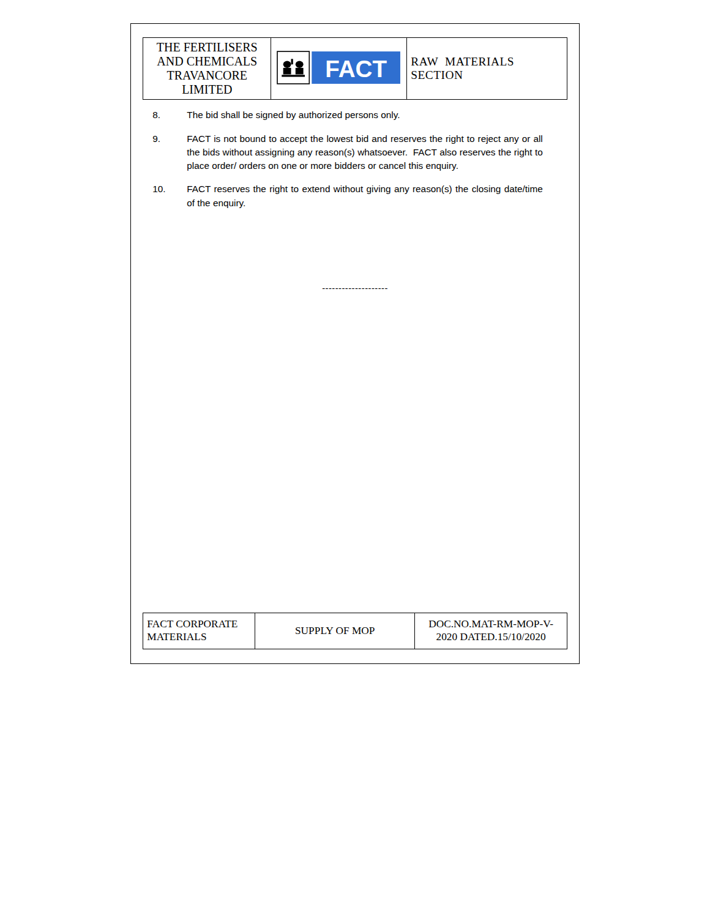| THE FERTILISERS AND CHEMICALS TRAVANCORE LIMITED | | RAW MATERIALS SECTION |
8. The bid shall be signed by authorized persons only.
9. FACT is not bound to accept the lowest bid and reserves the right to reject any or all the bids without assigning any reason(s) whatsoever. FACT also reserves the right to place order/ orders on one or more bidders or cancel this enquiry.
10. FACT reserves the right to extend without giving any reason(s) the closing date/time of the enquiry.
--------------------
| FACT CORPORATE MATERIALS | SUPPLY OF MOP | DOC.NO.MAT-RM-MOP-V-2020 DATED.15/10/2020 |